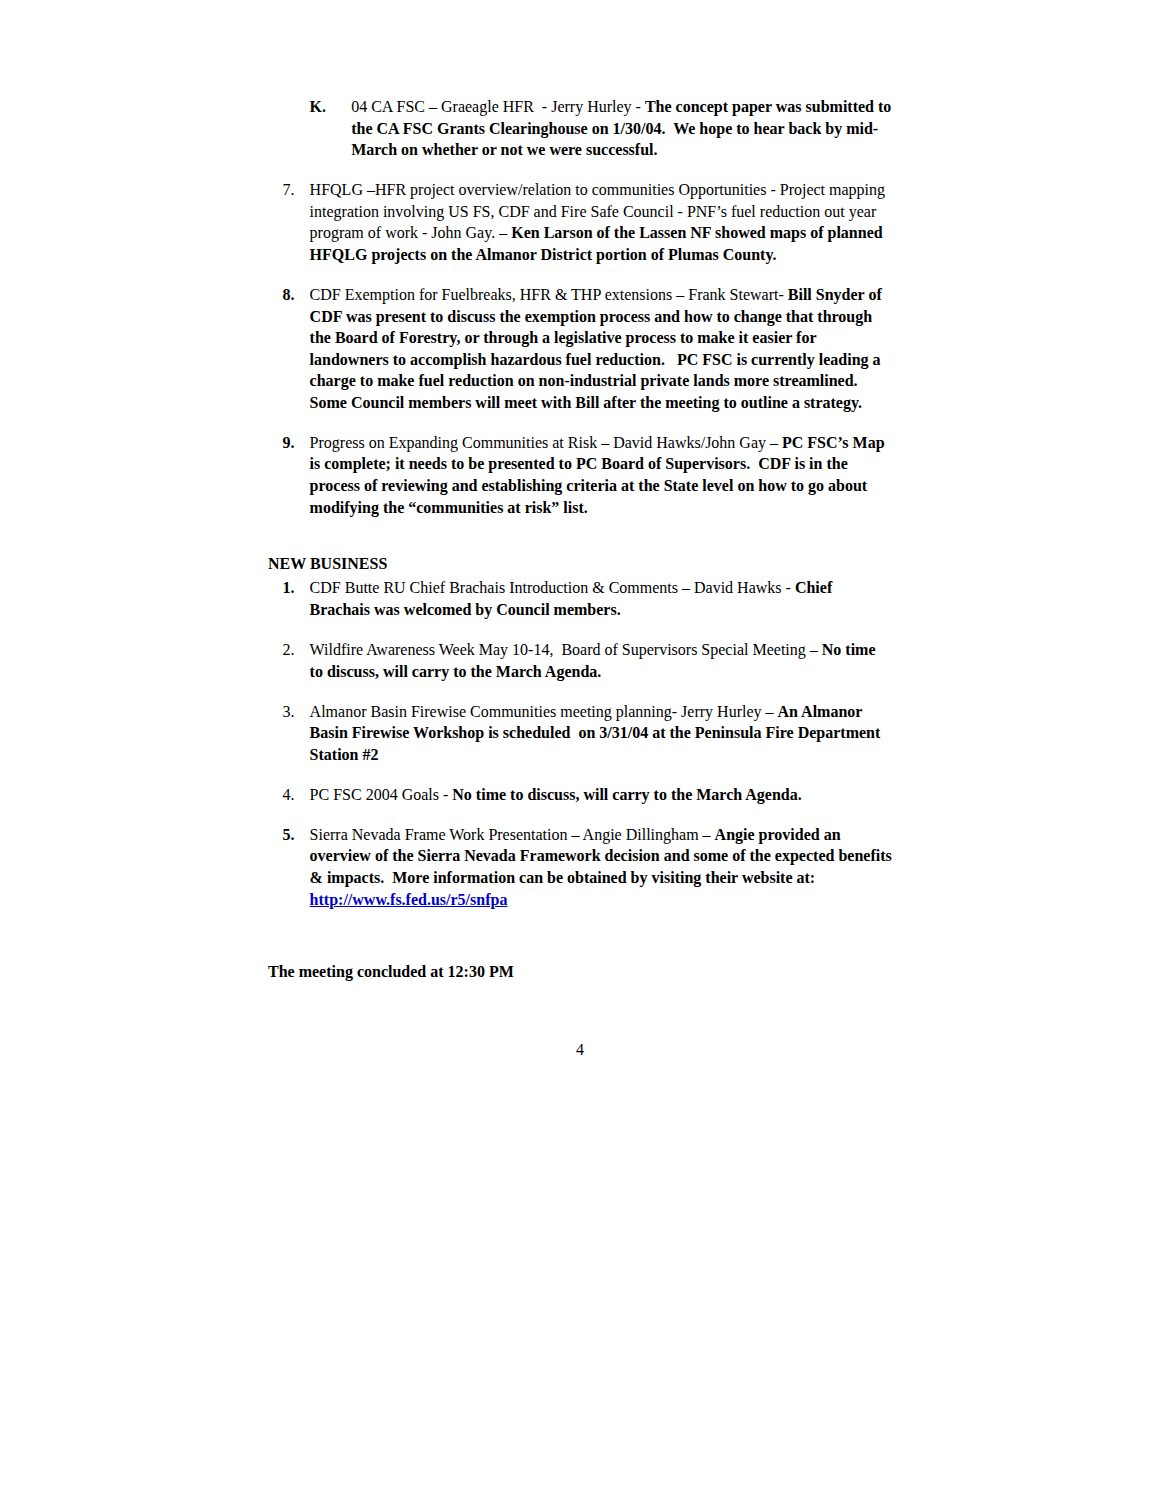K. 04 CA FSC – Graeagle HFR - Jerry Hurley - The concept paper was submitted to the CA FSC Grants Clearinghouse on 1/30/04. We hope to hear back by mid-March on whether or not we were successful.
7. HFQLG –HFR project overview/relation to communities Opportunities - Project mapping integration involving US FS, CDF and Fire Safe Council - PNF’s fuel reduction out year program of work - John Gay. – Ken Larson of the Lassen NF showed maps of planned HFQLG projects on the Almanor District portion of Plumas County.
8. CDF Exemption for Fuelbreaks, HFR & THP extensions – Frank Stewart- Bill Snyder of CDF was present to discuss the exemption process and how to change that through the Board of Forestry, or through a legislative process to make it easier for landowners to accomplish hazardous fuel reduction. PC FSC is currently leading a charge to make fuel reduction on non-industrial private lands more streamlined. Some Council members will meet with Bill after the meeting to outline a strategy.
9. Progress on Expanding Communities at Risk – David Hawks/John Gay – PC FSC’s Map is complete; it needs to be presented to PC Board of Supervisors. CDF is in the process of reviewing and establishing criteria at the State level on how to go about modifying the “communities at risk” list.
NEW BUSINESS
1. CDF Butte RU Chief Brachais Introduction & Comments – David Hawks - Chief Brachais was welcomed by Council members.
2. Wildfire Awareness Week May 10-14, Board of Supervisors Special Meeting – No time to discuss, will carry to the March Agenda.
3. Almanor Basin Firewise Communities meeting planning- Jerry Hurley – An Almanor Basin Firewise Workshop is scheduled on 3/31/04 at the Peninsula Fire Department Station #2
4. PC FSC 2004 Goals - No time to discuss, will carry to the March Agenda.
5. Sierra Nevada Frame Work Presentation – Angie Dillingham – Angie provided an overview of the Sierra Nevada Framework decision and some of the expected benefits & impacts. More information can be obtained by visiting their website at: http://www.fs.fed.us/r5/snfpa
The meeting concluded at 12:30 PM
4